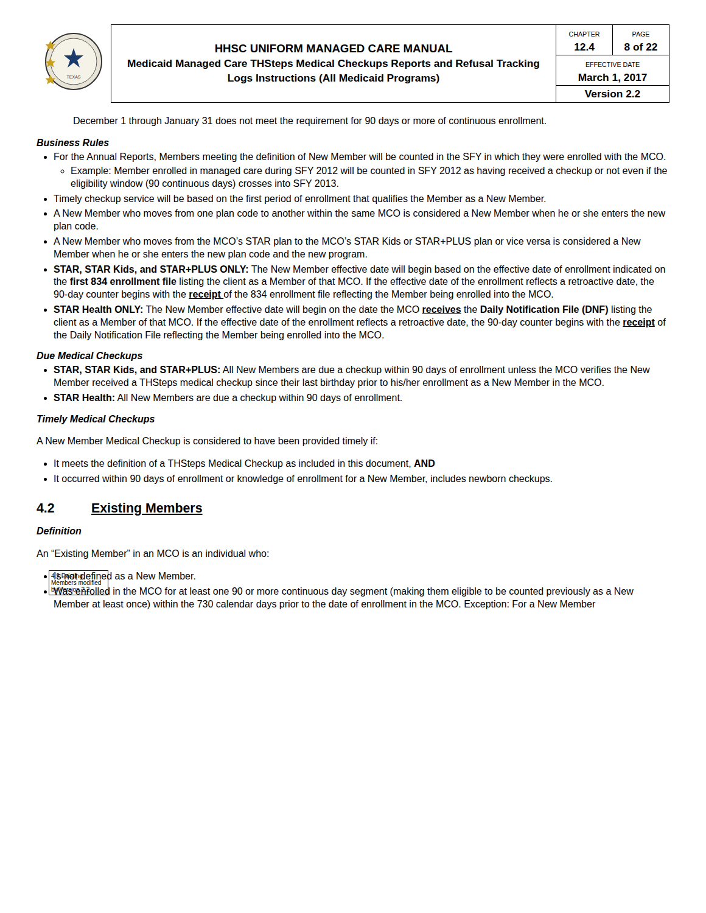| TEXAS | HHSC UNIFORM MANAGED CARE MANUAL Medicaid Managed Care THSteps Medical Checkups Reports and Refusal Tracking Logs Instructions (All Medicaid Programs) | CHAPTER 12.4 | PAGE 8 of 22 |
| EFFECTIVE DATE March 1, 2017 |
| Version 2.2 |
December 1 through January 31 does not meet the requirement for 90 days or more of continuous enrollment.
Business Rules
For the Annual Reports, Members meeting the definition of New Member will be counted in the SFY in which they were enrolled with the MCO.
Example: Member enrolled in managed care during SFY 2012 will be counted in SFY 2012 as having received a checkup or not even if the eligibility window (90 continuous days) crosses into SFY 2013.
Timely checkup service will be based on the first period of enrollment that qualifies the Member as a New Member.
A New Member who moves from one plan code to another within the same MCO is considered a New Member when he or she enters the new plan code.
A New Member who moves from the MCO’s STAR plan to the MCO’s STAR Kids or STAR+PLUS plan or vice versa is considered a New Member when he or she enters the new plan code and the new program.
STAR, STAR Kids, and STAR+PLUS ONLY: The New Member effective date will begin based on the effective date of enrollment indicated on the first 834 enrollment file listing the client as a Member of that MCO. If the effective date of the enrollment reflects a retroactive date, the 90-day counter begins with the receipt of the 834 enrollment file reflecting the Member being enrolled into the MCO.
STAR Health ONLY: The New Member effective date will begin on the date the MCO receives the Daily Notification File (DNF) listing the client as a Member of that MCO. If the effective date of the enrollment reflects a retroactive date, the 90-day counter begins with the receipt of the Daily Notification File reflecting the Member being enrolled into the MCO.
Due Medical Checkups
STAR, STAR Kids, and STAR+PLUS: All New Members are due a checkup within 90 days of enrollment unless the MCO verifies the New Member received a THSteps medical checkup since their last birthday prior to his/her enrollment as a New Member in the MCO.
STAR Health: All New Members are due a checkup within 90 days of enrollment.
Timely Medical Checkups
A New Member Medical Checkup is considered to have been provided timely if:
It meets the definition of a THSteps Medical Checkup as included in this document, AND
It occurred within 90 days of enrollment or knowledge of enrollment for a New Member, includes newborn checkups.
4.2 Existing Members
Definition
An “Existing Member” in an MCO is an individual who:
4.2 Existing Members modified by Version 2.2
Is not defined as a New Member.
Was enrolled in the MCO for at least one 90 or more continuous day segment (making them eligible to be counted previously as a New Member at least once) within the 730 calendar days prior to the date of enrollment in the MCO. Exception: For a New Member